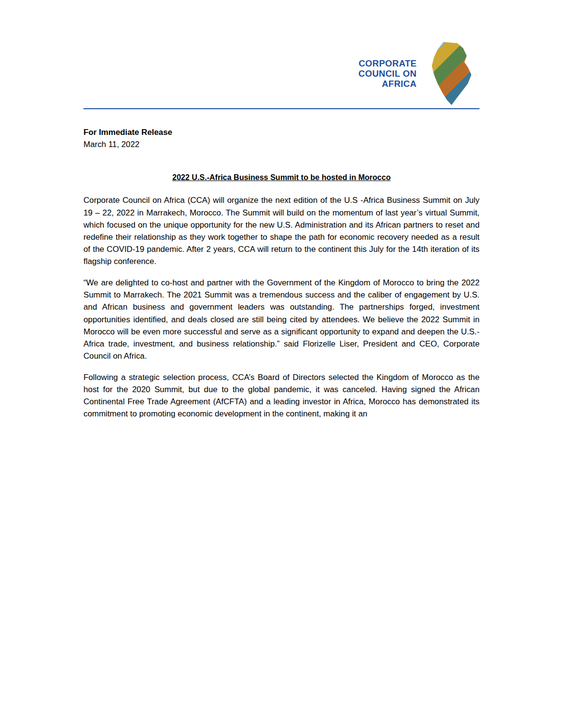Corporate
Council on
Africa
For Immediate Release
March 11, 2022
2022 U.S.-Africa Business Summit to be hosted in Morocco
Corporate Council on Africa (CCA) will organize the next edition of the U.S -Africa Business Summit on July 19 – 22, 2022 in Marrakech, Morocco. The Summit will build on the momentum of last year’s virtual Summit, which focused on the unique opportunity for the new U.S. Administration and its African partners to reset and redefine their relationship as they work together to shape the path for economic recovery needed as a result of the COVID-19 pandemic. After 2 years, CCA will return to the continent this July for the 14th iteration of its flagship conference.
“We are delighted to co-host and partner with the Government of the Kingdom of Morocco to bring the 2022 Summit to Marrakech. The 2021 Summit was a tremendous success and the caliber of engagement by U.S. and African business and government leaders was outstanding. The partnerships forged, investment opportunities identified, and deals closed are still being cited by attendees. We believe the 2022 Summit in Morocco will be even more successful and serve as a significant opportunity to expand and deepen the U.S.-Africa trade, investment, and business relationship.” said Florizelle Liser, President and CEO, Corporate Council on Africa.
Following a strategic selection process, CCA’s Board of Directors selected the Kingdom of Morocco as the host for the 2020 Summit, but due to the global pandemic, it was canceled. Having signed the African Continental Free Trade Agreement (AfCFTA) and a leading investor in Africa, Morocco has demonstrated its commitment to promoting economic development in the continent, making it an